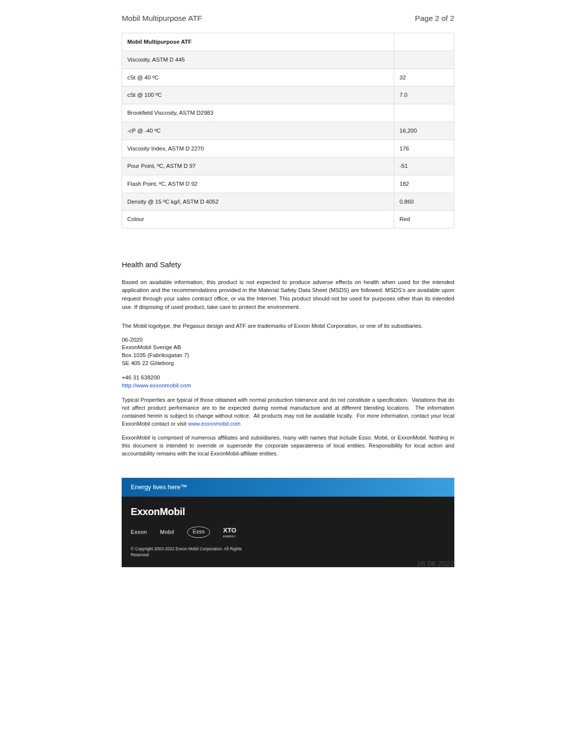Mobil Multipurpose ATF
Page 2 of 2
| Mobil Multipurpose ATF | |
| --- | --- |
| Viscosity, ASTM D 445 | |
| cSt @ 40 ºC | 32 |
| cSt @ 100 ºC | 7.0 |
| Brookfield Viscosity, ASTM D2983 | |
| -cP @ -40 ºC | 16,200 |
| Viscosity Index, ASTM D 2270 | 176 |
| Pour Point, ºC, ASTM D 97 | -51 |
| Flash Point, ºC, ASTM D 92 | 182 |
| Density @ 15 ºC kg/l, ASTM D 4052 | 0.860 |
| Colour | Red |
Health and Safety
Based on available information, this product is not expected to produce adverse effects on health when used for the intended application and the recommendations provided in the Material Safety Data Sheet (MSDS) are followed. MSDS's are available upon request through your sales contract office, or via the Internet. This product should not be used for purposes other than its intended use. If disposing of used product, take care to protect the environment.
The Mobil logotype, the Pegasus design and ATF are trademarks of Exxon Mobil Corporation, or one of its subsidiaries.
06-2020
ExxonMobil Sverige AB
Box 1035 (Fabriksgatan 7)
SE 405 22 Göteborg
+46 31 638200
http://www.exxonmobil.com
Typical Properties are typical of those obtained with normal production tolerance and do not constitute a specification. Variations that do not affect product performance are to be expected during normal manufacture and at different blending locations. The information contained herein is subject to change without notice. All products may not be available locally. For more information, contact your local ExxonMobil contact or visit www.exxonmobil.com
ExxonMobil is comprised of numerous affiliates and subsidiaries, many with names that include Esso, Mobil, or ExxonMobil. Nothing in this document is intended to override or supersede the corporate separateness of local entities. Responsibility for local action and accountability remains with the local ExxonMobil-affiliate entities.
Energy lives here™
ExxonMobil
Exxon Mobil Esso XTOENERGY
© Copyright 2003-2022 Exxon Mobil Corporation. All Rights Reserved
26.06.2022